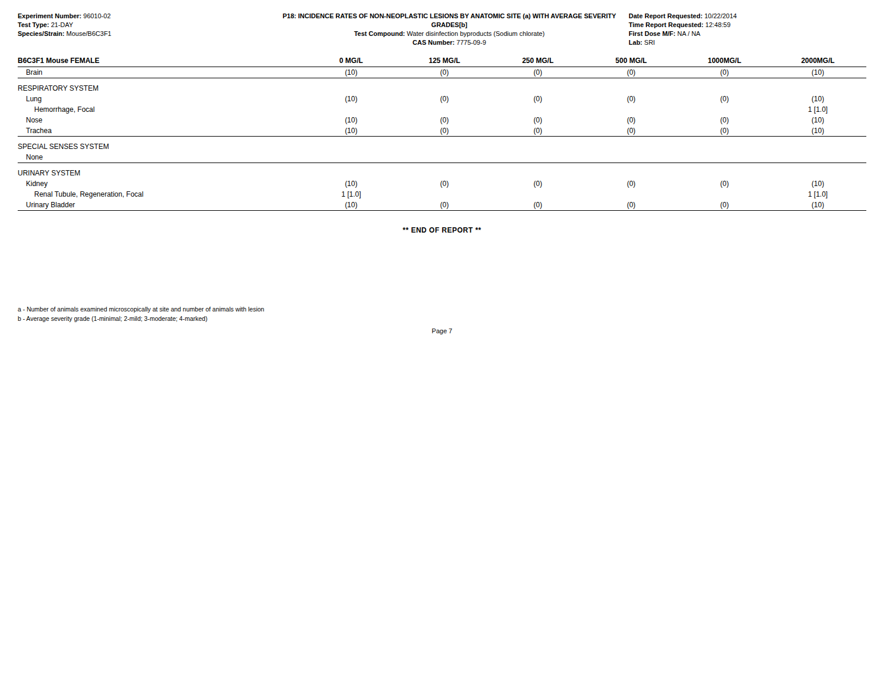| Experiment Number: 96010-02 Test Type: 21-DAY Species/Strain: Mouse/B6C3F1 | P18: INCIDENCE RATES OF NON-NEOPLASTIC LESIONS BY ANATOMIC SITE (a) WITH AVERAGE SEVERITY GRADES[b] Test Compound: Water disinfection byproducts (Sodium chlorate) CAS Number: 7775-09-9 | Date Report Requested: 10/22/2014 Time Report Requested: 12:48:59 First Dose M/F: NA / NA Lab: SRI |
| B6C3F1 Mouse FEMALE | 0 MG/L | 125 MG/L | 250 MG/L | 500 MG/L | 1000MG/L | 2000MG/L |
| --- | --- | --- | --- | --- | --- | --- |
| Brain | (10) | (0) | (0) | (0) | (0) | (10) |
| RESPIRATORY SYSTEM | | | | | | |
| Lung | (10) | (0) | (0) | (0) | (0) | (10) |
| Hemorrhage, Focal | | | | | | 1 [1.0] |
| Nose | (10) | (0) | (0) | (0) | (0) | (10) |
| Trachea | (10) | (0) | (0) | (0) | (0) | (10) |
| SPECIAL SENSES SYSTEM | | | | | | |
| None | | | | | | |
| URINARY SYSTEM | | | | | | |
| Kidney | (10) | (0) | (0) | (0) | (0) | (10) |
| Renal Tubule, Regeneration, Focal | 1 [1.0] | | | | | 1 [1.0] |
| Urinary Bladder | (10) | (0) | (0) | (0) | (0) | (10) |
** END OF REPORT **
a - Number of animals examined microscopically at site and number of animals with lesion
b - Average severity grade (1-minimal; 2-mild; 3-moderate; 4-marked)
Page 7